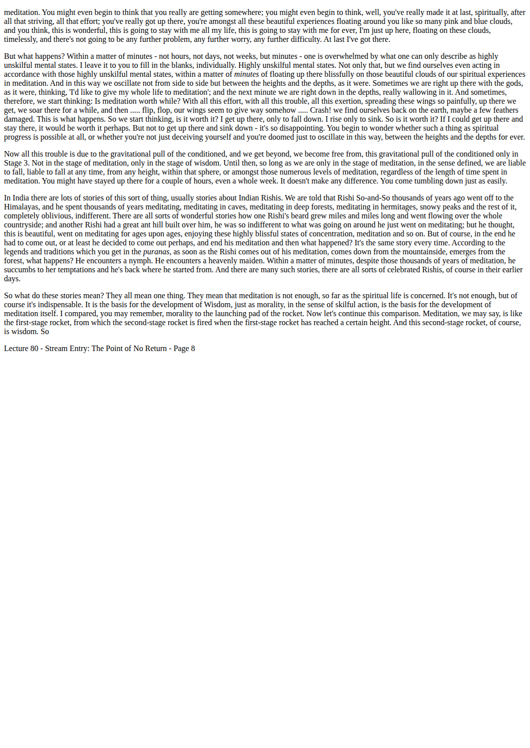meditation. You might even begin to think that you really are getting somewhere; you might even begin to think, well, you've really made it at last, spiritually, after all that striving, all that effort; you've really got up there, you're amongst all these beautiful experiences floating around you like so many pink and blue clouds, and you think, this is wonderful, this is going to stay with me all my life, this is going to stay with me for ever, I'm just up here, floating on these clouds, timelessly, and there's not going to be any further problem, any further worry, any further difficulty. At last I've got there.
But what happens? Within a matter of minutes - not hours, not days, not weeks, but minutes - one is overwhelmed by what one can only describe as highly unskilful mental states. I leave it to you to fill in the blanks, individually. Highly unskilful mental states. Not only that, but we find ourselves even acting in accordance with those highly unskilful mental states, within a matter of minutes of floating up there blissfully on those beautiful clouds of our spiritual experiences in meditation. And in this way we oscillate not from side to side but between the heights and the depths, as it were. Sometimes we are right up there with the gods, as it were, thinking, 'I'd like to give my whole life to meditation'; and the next minute we are right down in the depths, really wallowing in it. And sometimes, therefore, we start thinking: Is meditation worth while? With all this effort, with all this trouble, all this exertion, spreading these wings so painfully, up there we get, we soar there for a while, and then ..... flip, flop, our wings seem to give way somehow ..... Crash! we find ourselves back on the earth, maybe a few feathers damaged. This is what happens. So we start thinking, is it worth it? I get up there, only to fall down. I rise only to sink. So is it worth it? If I could get up there and stay there, it would be worth it perhaps. But not to get up there and sink down - it's so disappointing. You begin to wonder whether such a thing as spiritual progress is possible at all, or whether you're not just deceiving yourself and you're doomed just to oscillate in this way, between the heights and the depths for ever.
Now all this trouble is due to the gravitational pull of the conditioned, and we get beyond, we become free from, this gravitational pull of the conditioned only in Stage 3. Not in the stage of meditation, only in the stage of wisdom. Until then, so long as we are only in the stage of meditation, in the sense defined, we are liable to fall, liable to fall at any time, from any height, within that sphere, or amongst those numerous levels of meditation, regardless of the length of time spent in meditation. You might have stayed up there for a couple of hours, even a whole week. It doesn't make any difference. You come tumbling down just as easily.
In India there are lots of stories of this sort of thing, usually stories about Indian Rishis. We are told that Rishi So-and-So thousands of years ago went off to the Himalayas, and he spent thousands of years meditating, meditating in caves, meditating in deep forests, meditating in hermitages, snowy peaks and the rest of it, completely oblivious, indifferent. There are all sorts of wonderful stories how one Rishi's beard grew miles and miles long and went flowing over the whole countryside; and another Rishi had a great ant hill built over him, he was so indifferent to what was going on around he just went on meditating; but he thought, this is beautiful, went on meditating for ages upon ages, enjoying these highly blissful states of concentration, meditation and so on. But of course, in the end he had to come out, or at least he decided to come out perhaps, and end his meditation and then what happened? It's the same story every time. According to the legends and traditions which you get in the puranas, as soon as the Rishi comes out of his meditation, comes down from the mountainside, emerges from the forest, what happens? He encounters a nymph. He encounters a heavenly maiden. Within a matter of minutes, despite those thousands of years of meditation, he succumbs to her temptations and he's back where he started from. And there are many such stories, there are all sorts of celebrated Rishis, of course in their earlier days.
So what do these stories mean? They all mean one thing. They mean that meditation is not enough, so far as the spiritual life is concerned. It's not enough, but of course it's indispensable. It is the basis for the development of Wisdom, just as morality, in the sense of skilful action, is the basis for the development of meditation itself. I compared, you may remember, morality to the launching pad of the rocket. Now let's continue this comparison. Meditation, we may say, is like the first-stage rocket, from which the second-stage rocket is fired when the first-stage rocket has reached a certain height. And this second-stage rocket, of course, is wisdom. So
Lecture 80 - Stream Entry: The Point of No Return - Page 8